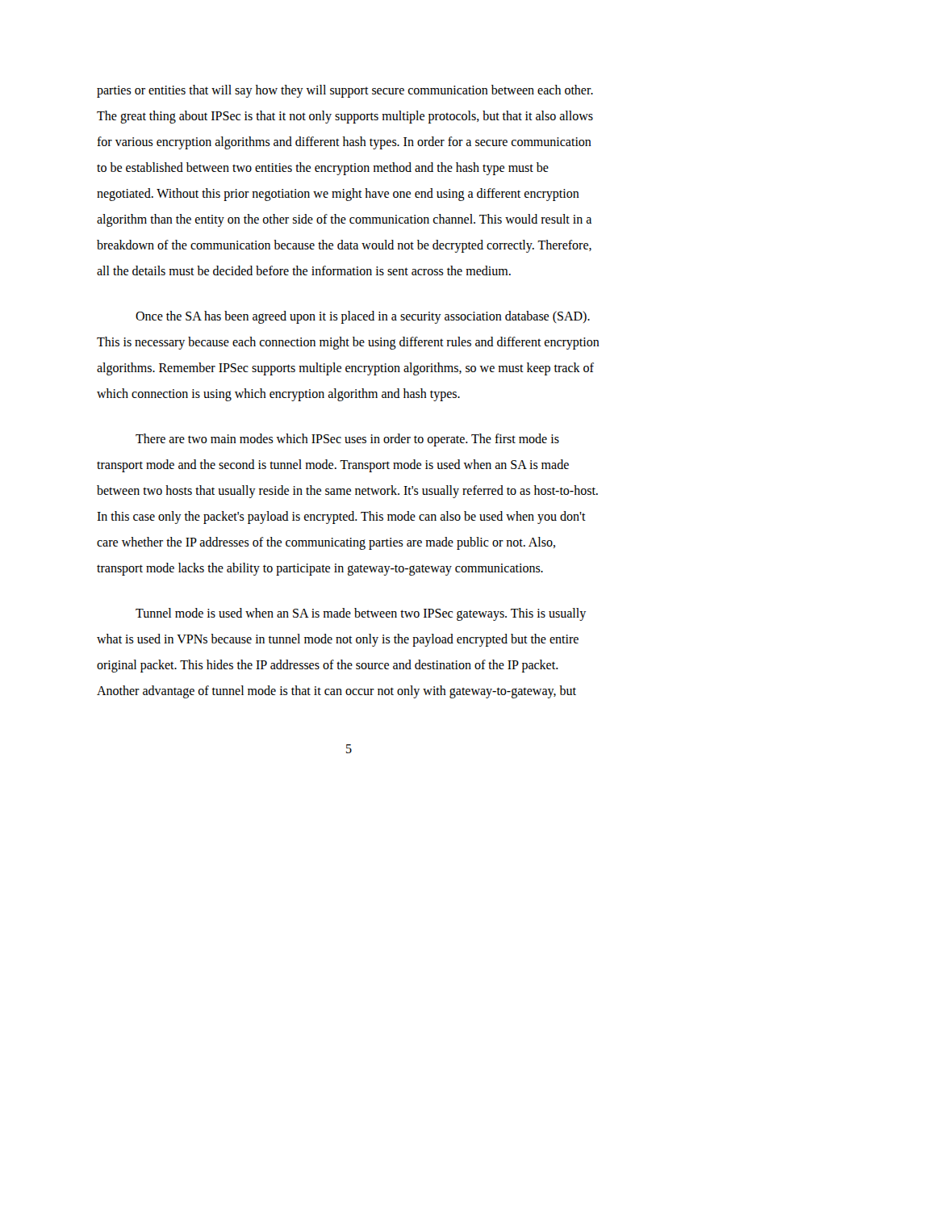parties or entities that will say how they will support secure communication between each other. The great thing about IPSec is that it not only supports multiple protocols, but that it also allows for various encryption algorithms and different hash types. In order for a secure communication to be established between two entities the encryption method and the hash type must be negotiated. Without this prior negotiation we might have one end using a different encryption algorithm than the entity on the other side of the communication channel. This would result in a breakdown of the communication because the data would not be decrypted correctly. Therefore, all the details must be decided before the information is sent across the medium.
Once the SA has been agreed upon it is placed in a security association database (SAD). This is necessary because each connection might be using different rules and different encryption algorithms. Remember IPSec supports multiple encryption algorithms, so we must keep track of which connection is using which encryption algorithm and hash types.
There are two main modes which IPSec uses in order to operate. The first mode is transport mode and the second is tunnel mode. Transport mode is used when an SA is made between two hosts that usually reside in the same network. It's usually referred to as host-to-host. In this case only the packet's payload is encrypted. This mode can also be used when you don't care whether the IP addresses of the communicating parties are made public or not. Also, transport mode lacks the ability to participate in gateway-to-gateway communications.
Tunnel mode is used when an SA is made between two IPSec gateways. This is usually what is used in VPNs because in tunnel mode not only is the payload encrypted but the entire original packet. This hides the IP addresses of the source and destination of the IP packet. Another advantage of tunnel mode is that it can occur not only with gateway-to-gateway, but
5